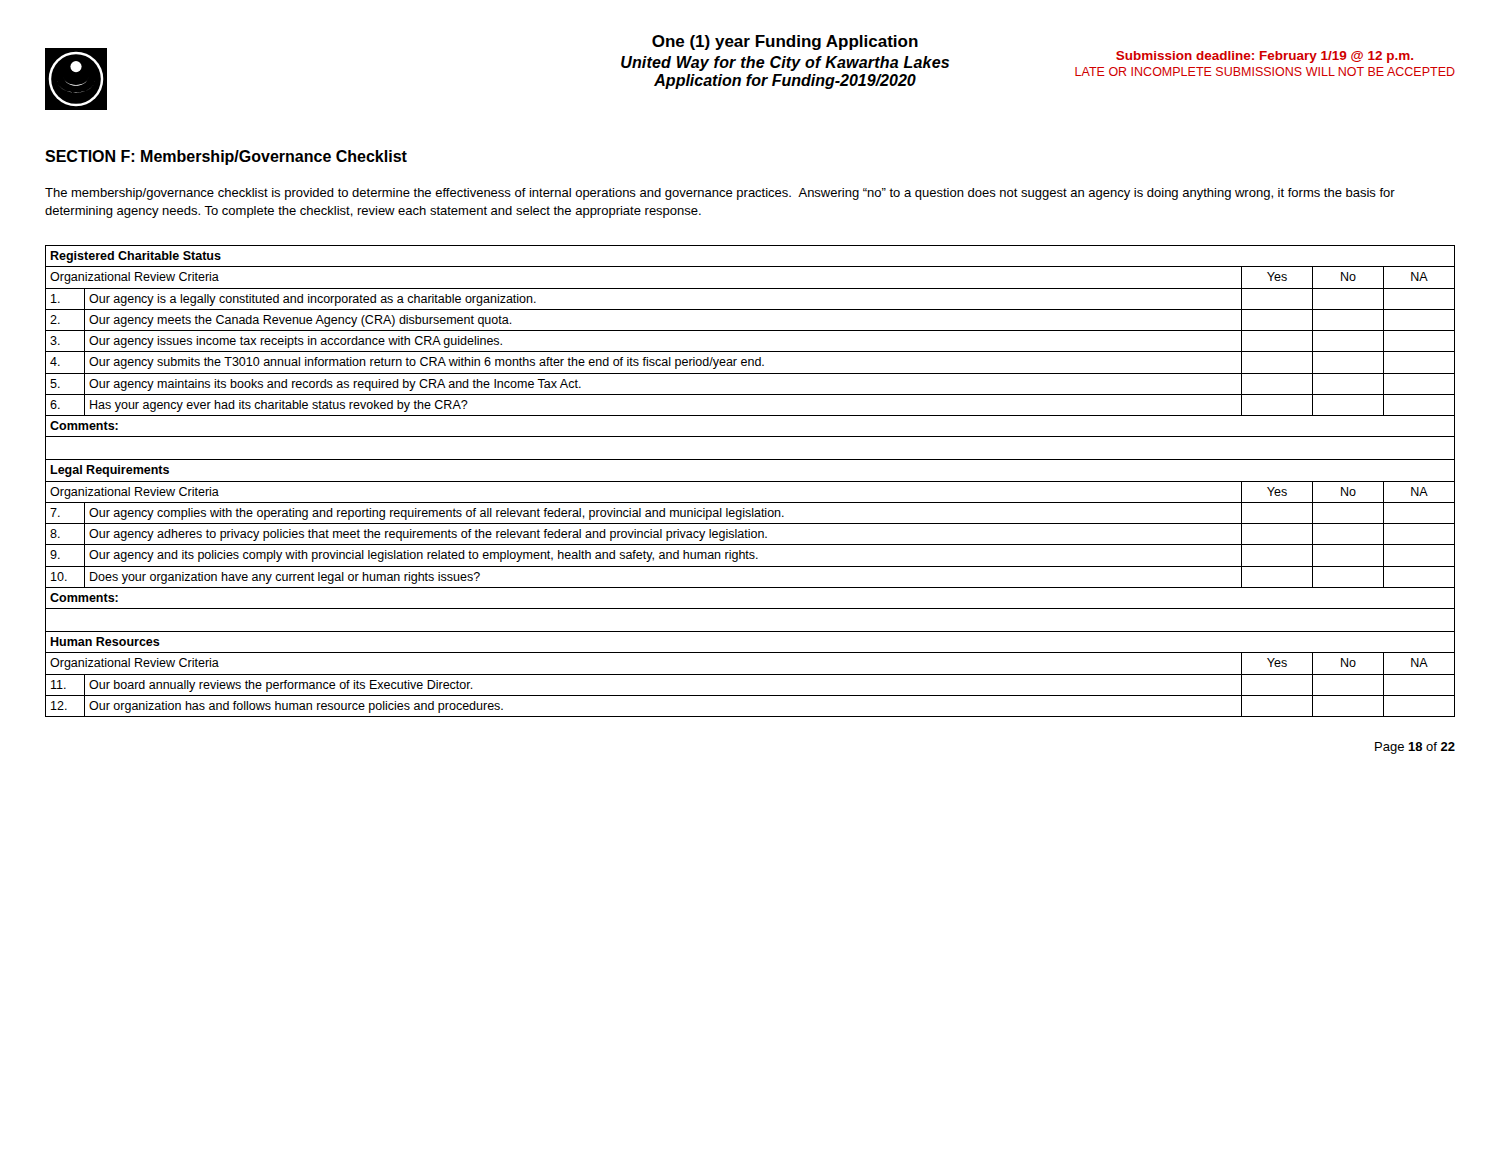One (1) year Funding Application
United Way for the City of Kawartha Lakes
Application for Funding-2019/2020
Submission deadline: February 1/19 @ 12 p.m.
LATE OR INCOMPLETE SUBMISSIONS WILL NOT BE ACCEPTED
SECTION F: Membership/Governance Checklist
The membership/governance checklist is provided to determine the effectiveness of internal operations and governance practices. Answering “no” to a question does not suggest an agency is doing anything wrong, it forms the basis for determining agency needs. To complete the checklist, review each statement and select the appropriate response.
| Registered Charitable Status |
| Organizational Review Criteria | Yes | No | NA |
| 1. | Our agency is a legally constituted and incorporated as a charitable organization. | | | |
| 2. | Our agency meets the Canada Revenue Agency (CRA) disbursement quota. | | | |
| 3. | Our agency issues income tax receipts in accordance with CRA guidelines. | | | |
| 4. | Our agency submits the T3010 annual information return to CRA within 6 months after the end of its fiscal period/year end. | | | |
| 5. | Our agency maintains its books and records as required by CRA and the Income Tax Act. | | | |
| 6. | Has your agency ever had its charitable status revoked by the CRA? | | | |
| Comments: |
| Legal Requirements |
| Organizational Review Criteria | Yes | No | NA |
| 7. | Our agency complies with the operating and reporting requirements of all relevant federal, provincial and municipal legislation. | | | |
| 8. | Our agency adheres to privacy policies that meet the requirements of the relevant federal and provincial privacy legislation. | | | |
| 9. | Our agency and its policies comply with provincial legislation related to employment, health and safety, and human rights. | | | |
| 10. | Does your organization have any current legal or human rights issues? | | | |
| Comments: |
| Human Resources |
| Organizational Review Criteria | Yes | No | NA |
| 11. | Our board annually reviews the performance of its Executive Director. | | | |
| 12. | Our organization has and follows human resource policies and procedures. | | | |
Page 18 of 22